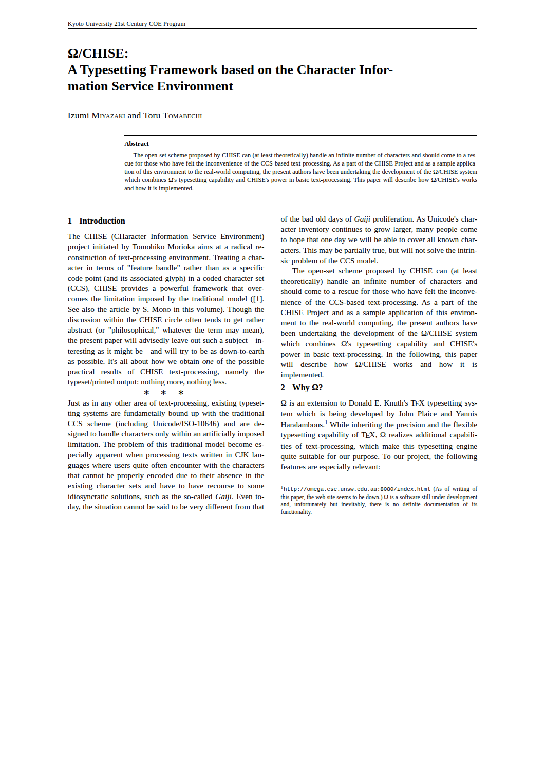Kyoto University 21st Century COE Program
Ω/CHISE: A Typesetting Framework based on the Character Infor- mation Service Environment
Izumi Miyazaki and Toru Tomabechi
Abstract
The open-set scheme proposed by CHISE can (at least theoretically) handle an infinite number of characters and should come to a rescue for those who have felt the inconvenience of the CCS-based text-processing. As a part of the CHISE Project and as a sample application of this environment to the real-world computing, the present authors have been undertaking the development of the Ω/CHISE system which combines Ω's typesetting capability and CHISE's power in basic text-processing. This paper will describe how Ω/CHISE's works and how it is implemented.
1 Introduction
The CHISE (CHaracter Information Service Environment) project initiated by Tomohiko Morioka aims at a radical reconstruction of text-processing environment. Treating a character in terms of "feature bandle" rather than as a specific code point (and its associated glyph) in a coded character set (CCS), CHISE provides a powerful framework that overcomes the limitation imposed by the traditional model ([1]. See also the article by S. Moro in this volume). Though the discussion within the CHISE circle often tends to get rather abstract (or "philosophical," whatever the term may mean), the present paper will advisedly leave out such a subject—interesting as it might be—and will try to be as down-to-earth as possible. It's all about how we obtain one of the possible practical results of CHISE text-processing, namely the typeset/printed output: nothing more, nothing less.
∗ ∗ ∗
Just as in any other area of text-processing, existing typesetting systems are fundametally bound up with the traditional CCS scheme (including Unicode/ISO-10646) and are designed to handle characters only within an artificially imposed limitation. The problem of this traditional model become especially apparent when processing texts written in CJK languages where users quite often encounter with the characters that cannot be properly encoded due to their absence in the existing character sets and have to have recourse to some idiosyncratic solutions, such as the so-called Gaiji. Even today, the situation cannot be said to be very different from that of the bad old days of Gaiji proliferation. As Unicode's character inventory continues to grow larger, many people come to hope that one day we will be able to cover all known characters. This may be partially true, but will not solve the intrinsic problem of the CCS model.
The open-set scheme proposed by CHISE can (at least theoretically) handle an infinite number of characters and should come to a rescue for those who have felt the inconvenience of the CCS-based text-processing. As a part of the CHISE Project and as a sample application of this environment to the real-world computing, the present authors have been undertaking the development of the Ω/CHISE system which combines Ω's typesetting capability and CHISE's power in basic text-processing. In the following, this paper will describe how Ω/CHISE works and how it is implemented.
2 Why Ω?
Ω is an extension to Donald E. Knuth's Te X typesetting system which is being developed by John Plaice and Yannis Haralambous.1 While inheriting the precision and the flexible typesetting capability of Te X, Ω realizes additional capabilities of text-processing, which make this typesetting engine quite suitable for our purpose. To our project, the following features are especially relevant:
1http://omega.cse.unsw.edu.au:8080/index.html (As of writing of this paper, the web site seems to be down.) Ω is a software still under development and, unfortunately but inevitably, there is no definite documentation of its functionality.